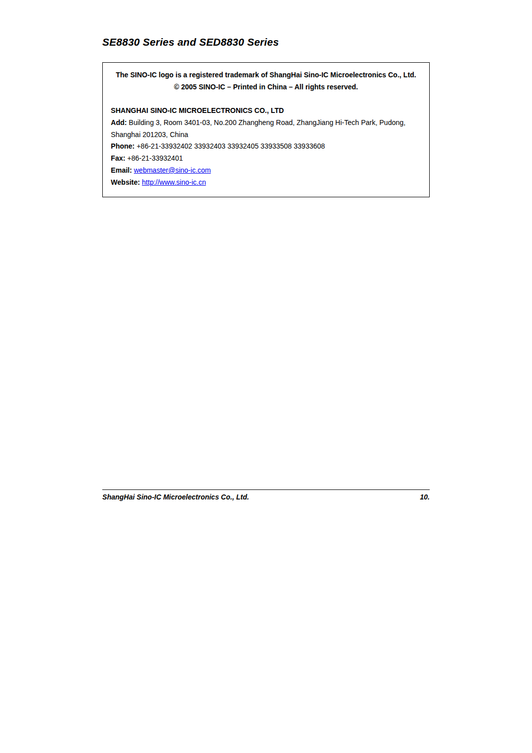SE8830 Series and SED8830 Series
The SINO-IC logo is a registered trademark of ShangHai Sino-IC Microelectronics Co., Ltd.
© 2005 SINO-IC – Printed in China – All rights reserved.
SHANGHAI SINO-IC MICROELECTRONICS CO., LTD
Add: Building 3, Room 3401-03, No.200 Zhangheng Road, ZhangJiang Hi-Tech Park, Pudong,
Shanghai 201203, China
Phone: +86-21-33932402 33932403 33932405 33933508 33933608
Fax: +86-21-33932401
Email: webmaster@sino-ic.com
Website: http://www.sino-ic.cn
ShangHai Sino-IC Microelectronics Co., Ltd. 10.